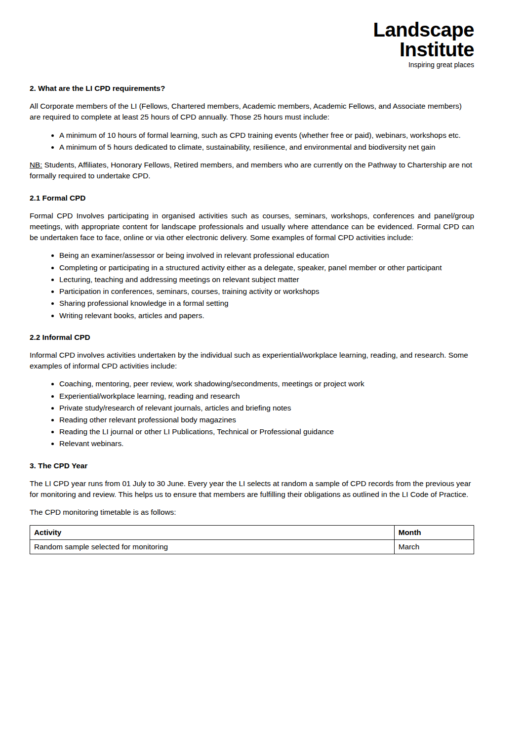Landscape
Institute Inspiring great places
2. What are the LI CPD requirements?
All Corporate members of the LI (Fellows, Chartered members, Academic members, Academic Fellows, and Associate members) are required to complete at least 25 hours of CPD annually. Those 25 hours must include:
A minimum of 10 hours of formal learning, such as CPD training events (whether free or paid), webinars, workshops etc.
A minimum of 5 hours dedicated to climate, sustainability, resilience, and environmental and biodiversity net gain
NB: Students, Affiliates, Honorary Fellows, Retired members, and members who are currently on the Pathway to Chartership are not formally required to undertake CPD.
2.1 Formal CPD
Formal CPD Involves participating in organised activities such as courses, seminars, workshops, conferences and panel/group meetings, with appropriate content for landscape professionals and usually where attendance can be evidenced. Formal CPD can be undertaken face to face, online or via other electronic delivery. Some examples of formal CPD activities include:
Being an examiner/assessor or being involved in relevant professional education
Completing or participating in a structured activity either as a delegate, speaker, panel member or other participant
Lecturing, teaching and addressing meetings on relevant subject matter
Participation in conferences, seminars, courses, training activity or workshops
Sharing professional knowledge in a formal setting
Writing relevant books, articles and papers.
2.2 Informal CPD
Informal CPD involves activities undertaken by the individual such as experiential/workplace learning, reading, and research. Some examples of informal CPD activities include:
Coaching, mentoring, peer review, work shadowing/secondments, meetings or project work
Experiential/workplace learning, reading and research
Private study/research of relevant journals, articles and briefing notes
Reading other relevant professional body magazines
Reading the LI journal or other LI Publications, Technical or Professional guidance
Relevant webinars.
3. The CPD Year
The LI CPD year runs from 01 July to 30 June. Every year the LI selects at random a sample of CPD records from the previous year for monitoring and review. This helps us to ensure that members are fulfilling their obligations as outlined in the LI Code of Practice.
The CPD monitoring timetable is as follows:
| Activity | Month |
| --- | --- |
| Random sample selected for monitoring | March |